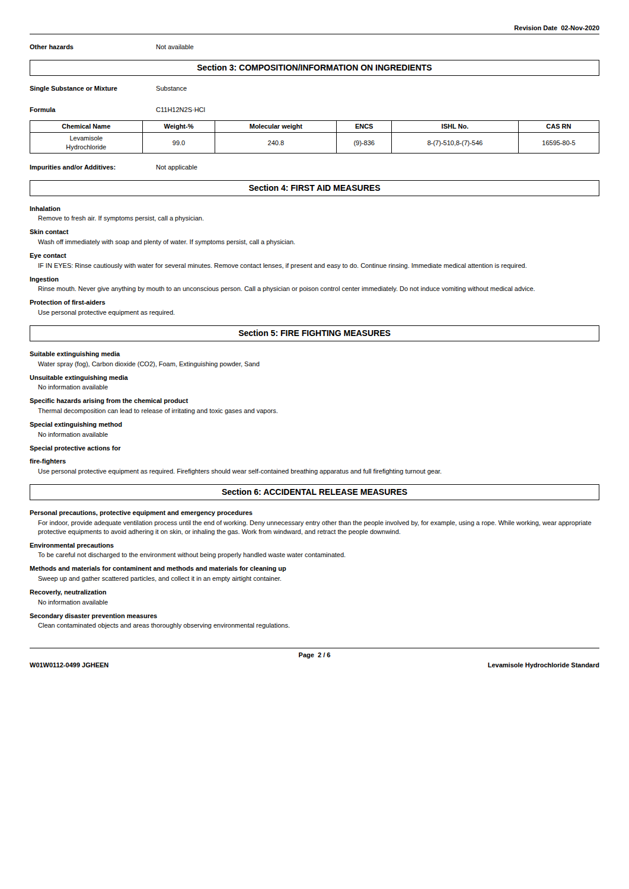Revision Date 02-Nov-2020
Other hazards Not available
Section 3: COMPOSITION/INFORMATION ON INGREDIENTS
Single Substance or Mixture Substance
Formula C11H12N2S·HCl
| Chemical Name | Weight-% | Molecular weight | ENCS | ISHL No. | CAS RN |
| --- | --- | --- | --- | --- | --- |
| Levamisole Hydrochloride | 99.0 | 240.8 | (9)-836 | 8-(7)-510,8-(7)-546 | 16595-80-5 |
Impurities and/or Additives: Not applicable
Section 4: FIRST AID MEASURES
Inhalation
Remove to fresh air. If symptoms persist, call a physician.
Skin contact
Wash off immediately with soap and plenty of water. If symptoms persist, call a physician.
Eye contact
IF IN EYES: Rinse cautiously with water for several minutes. Remove contact lenses, if present and easy to do. Continue rinsing. Immediate medical attention is required.
Ingestion
Rinse mouth. Never give anything by mouth to an unconscious person. Call a physician or poison control center immediately. Do not induce vomiting without medical advice.
Protection of first-aiders
Use personal protective equipment as required.
Section 5: FIRE FIGHTING MEASURES
Suitable extinguishing media
Water spray (fog), Carbon dioxide (CO2), Foam, Extinguishing powder, Sand
Unsuitable extinguishing media
No information available
Specific hazards arising from the chemical product
Thermal decomposition can lead to release of irritating and toxic gases and vapors.
Special extinguishing method
No information available
Special protective actions for
fire-fighters
Use personal protective equipment as required. Firefighters should wear self-contained breathing apparatus and full firefighting turnout gear.
Section 6: ACCIDENTAL RELEASE MEASURES
Personal precautions, protective equipment and emergency procedures
For indoor, provide adequate ventilation process until the end of working. Deny unnecessary entry other than the people involved by, for example, using a rope. While working, wear appropriate protective equipments to avoid adhering it on skin, or inhaling the gas. Work from windward, and retract the people downwind.
Environmental precautions
To be careful not discharged to the environment without being properly handled waste water contaminated.
Methods and materials for contaminent and methods and materials for cleaning up
Sweep up and gather scattered particles, and collect it in an empty airtight container.
Recoverly, neutralization
No information available
Secondary disaster prevention measures
Clean contaminated objects and areas thoroughly observing environmental regulations.
Page 2 / 6
W01W0112-0499 JGHEEN Levamisole Hydrochloride Standard